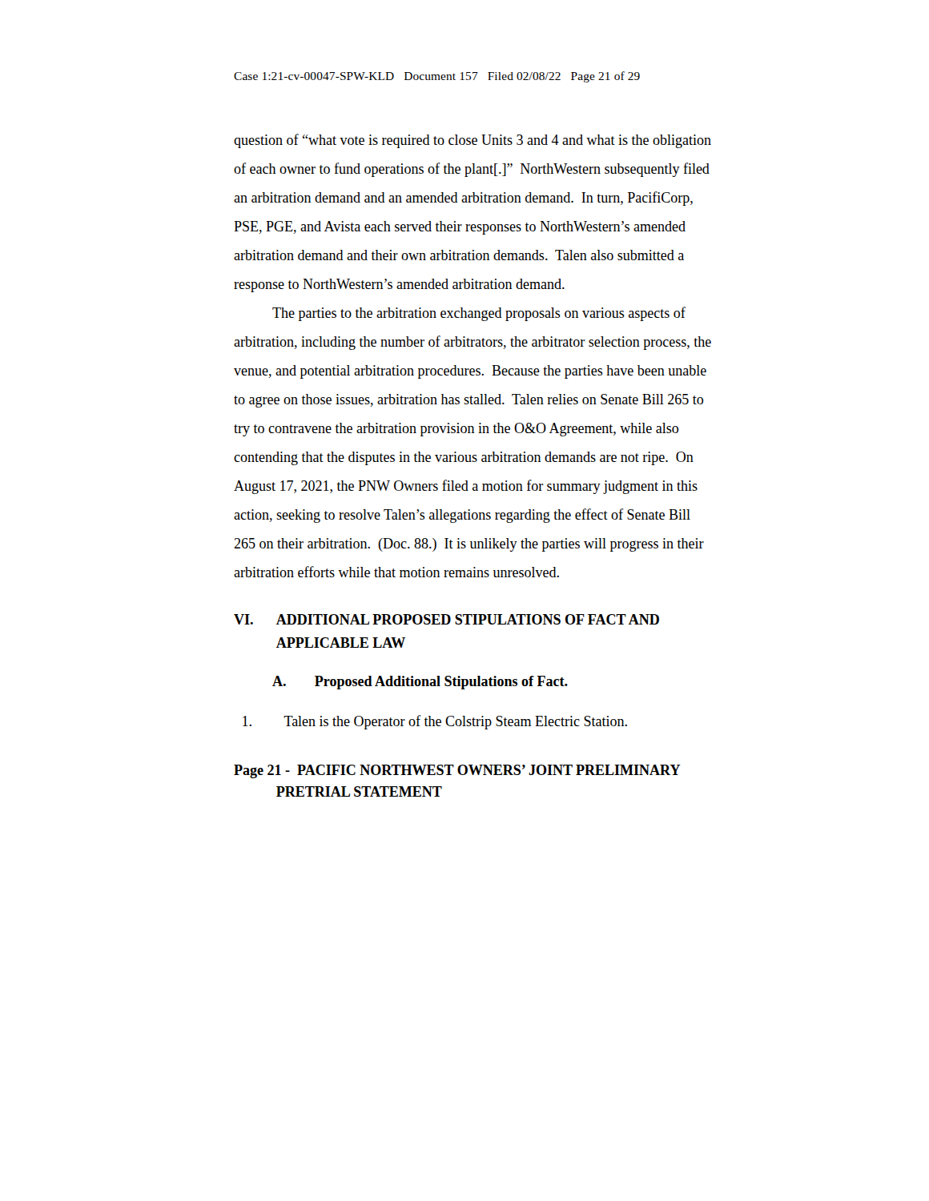Case 1:21-cv-00047-SPW-KLD Document 157 Filed 02/08/22 Page 21 of 29
question of “what vote is required to close Units 3 and 4 and what is the obligation of each owner to fund operations of the plant[.]” NorthWestern subsequently filed an arbitration demand and an amended arbitration demand. In turn, PacifiCorp, PSE, PGE, and Avista each served their responses to NorthWestern’s amended arbitration demand and their own arbitration demands. Talen also submitted a response to NorthWestern’s amended arbitration demand.
The parties to the arbitration exchanged proposals on various aspects of arbitration, including the number of arbitrators, the arbitrator selection process, the venue, and potential arbitration procedures. Because the parties have been unable to agree on those issues, arbitration has stalled. Talen relies on Senate Bill 265 to try to contravene the arbitration provision in the O&O Agreement, while also contending that the disputes in the various arbitration demands are not ripe. On August 17, 2021, the PNW Owners filed a motion for summary judgment in this action, seeking to resolve Talen’s allegations regarding the effect of Senate Bill 265 on their arbitration. (Doc. 88.) It is unlikely the parties will progress in their arbitration efforts while that motion remains unresolved.
VI. ADDITIONAL PROPOSED STIPULATIONS OF FACT AND APPLICABLE LAW
A. Proposed Additional Stipulations of Fact.
1. Talen is the Operator of the Colstrip Steam Electric Station.
Page 21 - PACIFIC NORTHWEST OWNERS’ JOINT PRELIMINARY PRETRIAL STATEMENT